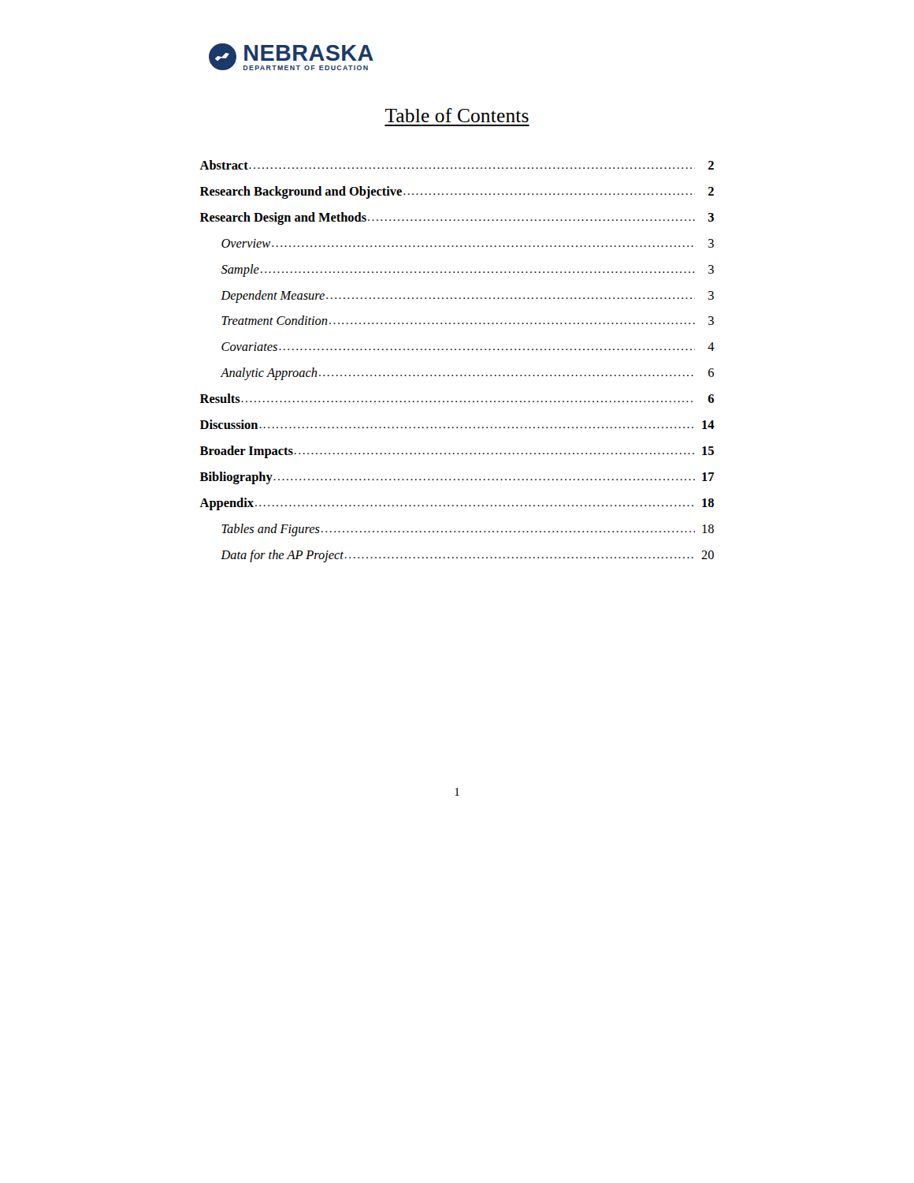NEBRASKA DEPARTMENT OF EDUCATION
Table of Contents
Abstract ........................................................................................................................................... 2
Research Background and Objective ................................................................................................. 2
Research Design and Methods ....................................................................................................... 3
Overview ................................................................................................................................................. 3
Sample .................................................................................................................................................... 3
Dependent Measure ................................................................................................................................. 3
Treatment Condition ................................................................................................................................ 3
Covariates ............................................................................................................................................... 4
Analytic Approach ................................................................................................................................... 6
Results .............................................................................................................................................. 6
Discussion ....................................................................................................................................... 14
Broader Impacts ............................................................................................................................. 15
Bibliography ................................................................................................................................... 17
Appendix ......................................................................................................................................... 18
Tables and Figures ................................................................................................................................... 18
Data for the AP Project ........................................................................................................................... 20
1